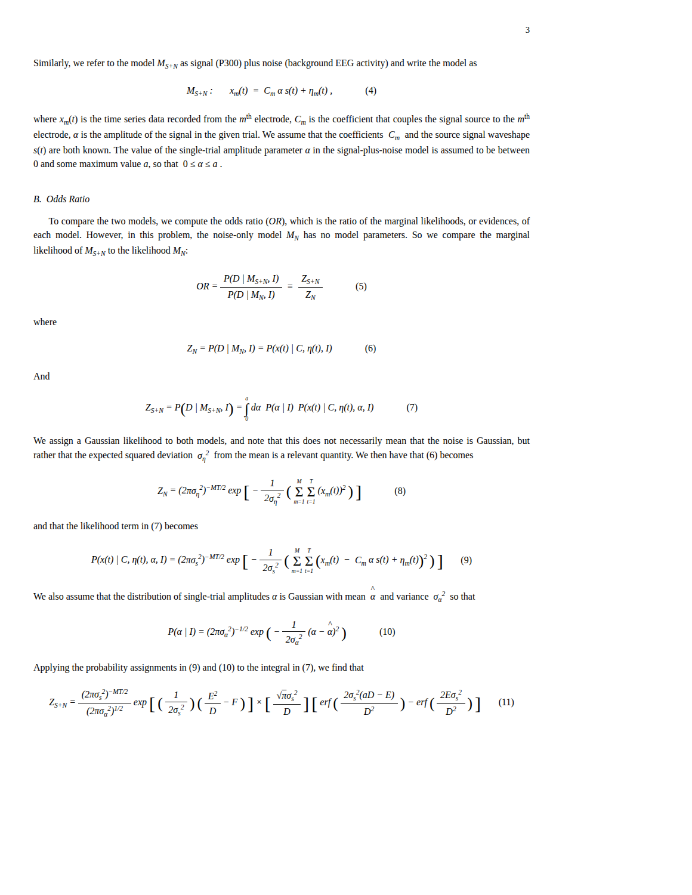3
Similarly, we refer to the model MS+N as signal (P300) plus noise (background EEG activity) and write the model as
MS+N : xm(t) = Cm α s(t) + ηm(t) , (4)
where xm(t) is the time series data recorded from the mth electrode, Cm is the coefficient that couples the signal source to the mth electrode, α is the amplitude of the signal in the given trial. We assume that the coefficients Cm and the source signal waveshape s(t) are both known. The value of the single-trial amplitude parameter α in the signal-plus-noise model is assumed to be between 0 and some maximum value a, so that 0 ≤ α ≤ a .
B. Odds Ratio
To compare the two models, we compute the odds ratio (OR), which is the ratio of the marginal likelihoods, or evidences, of each model. However, in this problem, the noise-only model MN has no model parameters. So we compare the marginal likelihood of MS+N to the likelihood MN:
OR = P(D | MS+N, I) P(D | MN, I) ≡ ZS+N ZN (5)
where
ZN = P(D | MN, I) = P(x(t) | C, η(t), I) (6)
And
ZS+N = P(D | MS+N, I) = a∫0 dα P(α | I) P(x(t) | C, η(t), α, I) (7)
We assign a Gaussian likelihood to both models, and note that this does not necessarily mean that the noise is Gaussian, but rather that the expected squared deviation ση2 from the mean is a relevant quantity. We then have that (6) becomes
ZN = (2πση2)−MT/2 exp [ − 1 2ση2 ( MΣm=1 TΣt=1 (xm(t))2 ) ] (8)
and that the likelihood term in (7) becomes
P(x(t) | C, η(t), α, I) = (2πσs2)−MT/2 exp [ − 1 2σs2 ( MΣm=1 TΣt=1 (xm(t) − Cm α s(t) + ηm(t))2 ) ] (9)
We also assume that the distribution of single-trial amplitudes α is Gaussian with mean α and variance σα2 so that
P(α | I) = (2πσα2)−1/2 exp ( − 1 2σα2 (α − α)2 ) (10)
Applying the probability assignments in (9) and (10) to the integral in (7), we find that
ZS+N = (2πσs2)−MT/2 (2πσα2)1/2 exp [ ( 1 2σs2 ) ( E2 D − F ) ] × [ √π σs2 D ] [ erf ( 2σs2(aD − E) D2 ) − erf ( 2Eσs2 D2 ) ] (11)